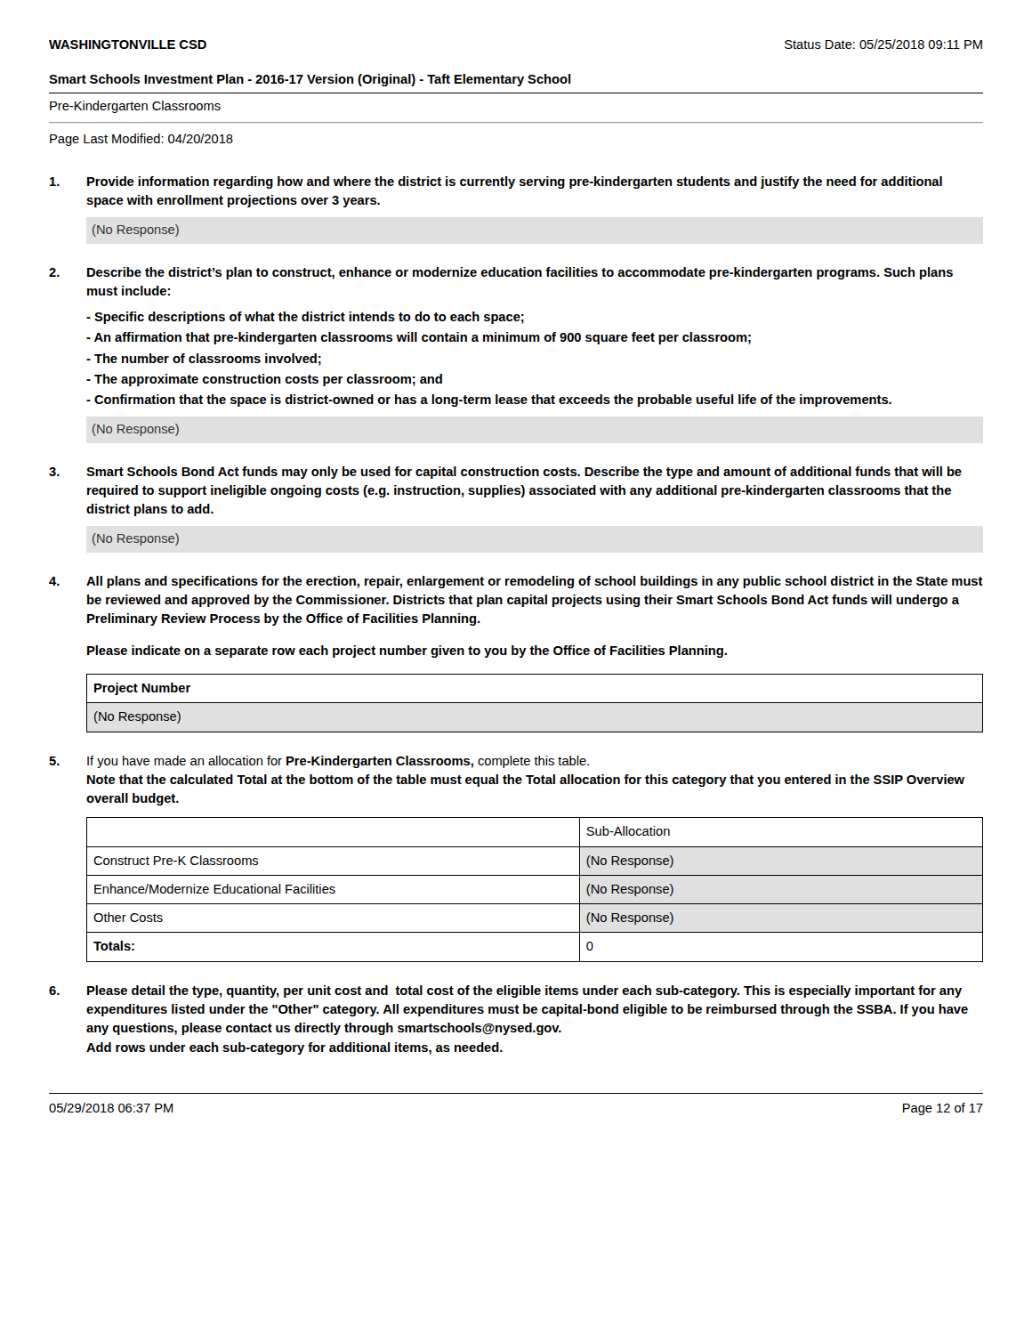Washingtonville CSD
Status Date: 05/25/2018 09:11 PM
Smart Schools Investment Plan - 2016-17 Version (Original) - Taft Elementary School
Pre-Kindergarten Classrooms
Page Last Modified: 04/20/2018
1. Provide information regarding how and where the district is currently serving pre-kindergarten students and justify the need for additional space with enrollment projections over 3 years.
(No Response)
2. Describe the district’s plan to construct, enhance or modernize education facilities to accommodate pre-kindergarten programs. Such plans must include:
- Specific descriptions of what the district intends to do to each space;
- An affirmation that pre-kindergarten classrooms will contain a minimum of 900 square feet per classroom;
- The number of classrooms involved;
- The approximate construction costs per classroom; and
- Confirmation that the space is district-owned or has a long-term lease that exceeds the probable useful life of the improvements.
(No Response)
3. Smart Schools Bond Act funds may only be used for capital construction costs. Describe the type and amount of additional funds that will be required to support ineligible ongoing costs (e.g. instruction, supplies) associated with any additional pre-kindergarten classrooms that the district plans to add.
(No Response)
4. All plans and specifications for the erection, repair, enlargement or remodeling of school buildings in any public school district in the State must be reviewed and approved by the Commissioner. Districts that plan capital projects using their Smart Schools Bond Act funds will undergo a Preliminary Review Process by the Office of Facilities Planning.
Please indicate on a separate row each project number given to you by the Office of Facilities Planning.
| Project Number |
| --- |
| (No Response) |
5. If you have made an allocation for Pre-Kindergarten Classrooms, complete this table.
Note that the calculated Total at the bottom of the table must equal the Total allocation for this category that you entered in the SSIP Overview overall budget.
| | Sub-Allocation |
| --- | --- |
| Construct Pre-K Classrooms | (No Response) |
| Enhance/Modernize Educational Facilities | (No Response) |
| Other Costs | (No Response) |
| Totals: | 0 |
6. Please detail the type, quantity, per unit cost and total cost of the eligible items under each sub-category. This is especially important for any expenditures listed under the "Other" category. All expenditures must be capital-bond eligible to be reimbursed through the SSBA. If you have any questions, please contact us directly through smartschools@nysed.gov.
Add rows under each sub-category for additional items, as needed.
05/29/2018 06:37 PM
Page 12 of 17